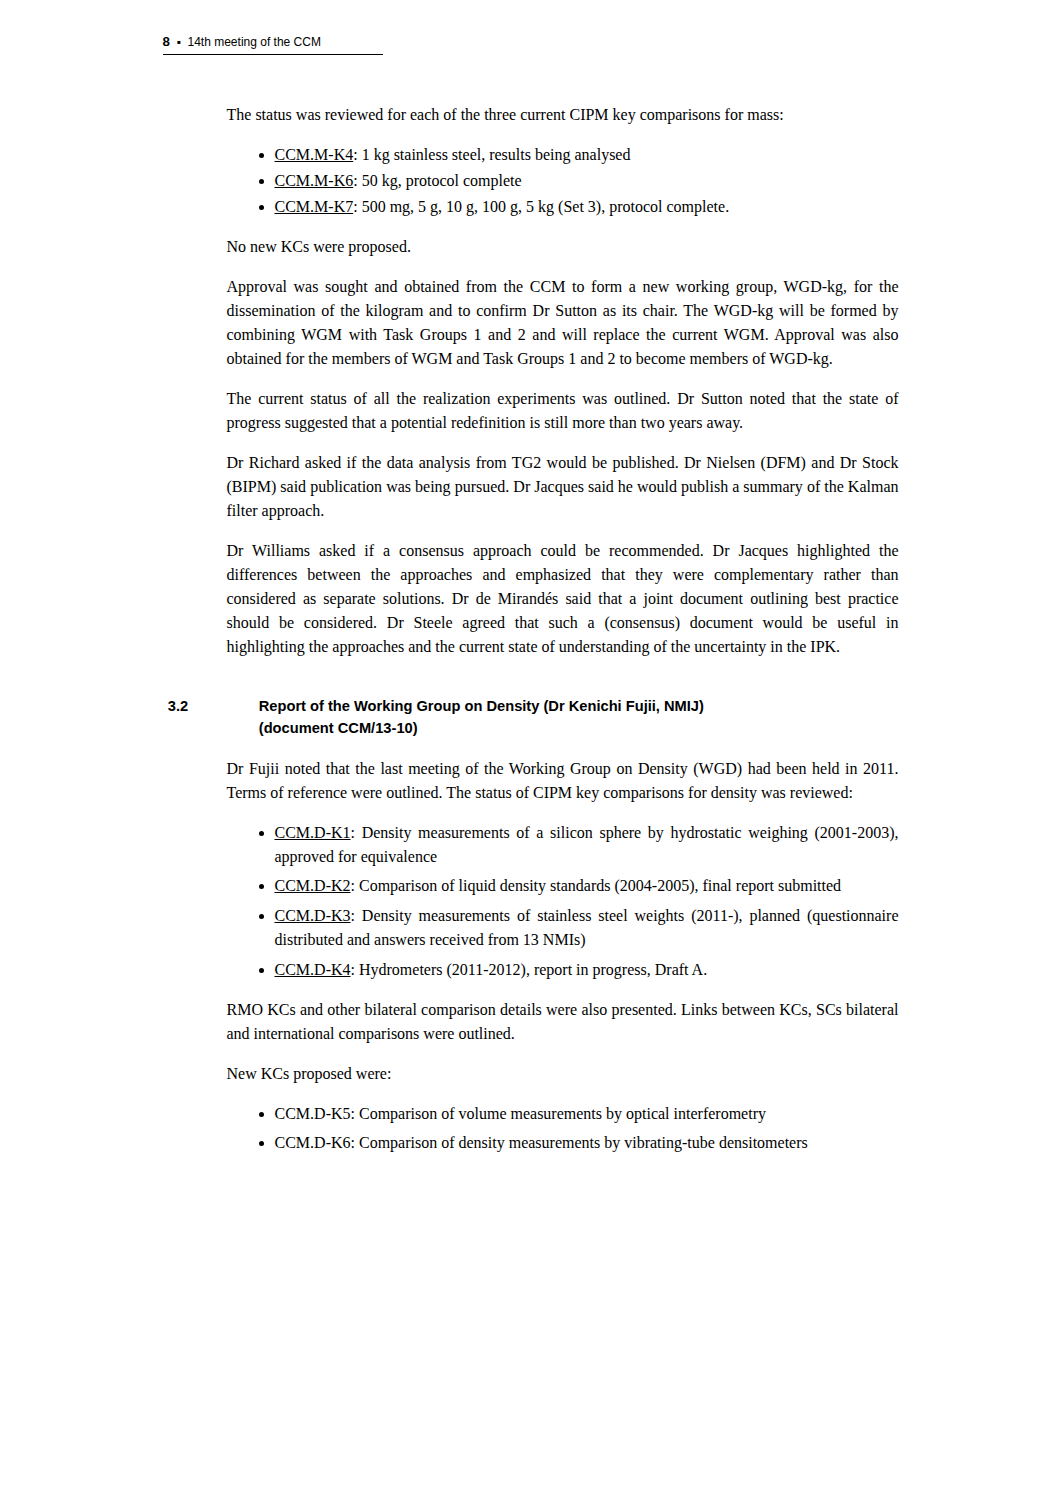8 ▪ 14th meeting of the CCM
The status was reviewed for each of the three current CIPM key comparisons for mass:
CCM.M-K4: 1 kg stainless steel, results being analysed
CCM.M-K6: 50 kg, protocol complete
CCM.M-K7: 500 mg, 5 g, 10 g, 100 g, 5 kg (Set 3), protocol complete.
No new KCs were proposed.
Approval was sought and obtained from the CCM to form a new working group, WGD-kg, for the dissemination of the kilogram and to confirm Dr Sutton as its chair. The WGD-kg will be formed by combining WGM with Task Groups 1 and 2 and will replace the current WGM. Approval was also obtained for the members of WGM and Task Groups 1 and 2 to become members of WGD-kg.
The current status of all the realization experiments was outlined. Dr Sutton noted that the state of progress suggested that a potential redefinition is still more than two years away.
Dr Richard asked if the data analysis from TG2 would be published. Dr Nielsen (DFM) and Dr Stock (BIPM) said publication was being pursued. Dr Jacques said he would publish a summary of the Kalman filter approach.
Dr Williams asked if a consensus approach could be recommended. Dr Jacques highlighted the differences between the approaches and emphasized that they were complementary rather than considered as separate solutions. Dr de Mirandés said that a joint document outlining best practice should be considered. Dr Steele agreed that such a (consensus) document would be useful in highlighting the approaches and the current state of understanding of the uncertainty in the IPK.
3.2 Report of the Working Group on Density (Dr Kenichi Fujii, NMIJ) (document CCM/13-10)
Dr Fujii noted that the last meeting of the Working Group on Density (WGD) had been held in 2011. Terms of reference were outlined. The status of CIPM key comparisons for density was reviewed:
CCM.D-K1: Density measurements of a silicon sphere by hydrostatic weighing (2001-2003), approved for equivalence
CCM.D-K2: Comparison of liquid density standards (2004-2005), final report submitted
CCM.D-K3: Density measurements of stainless steel weights (2011-), planned (questionnaire distributed and answers received from 13 NMIs)
CCM.D-K4: Hydrometers (2011-2012), report in progress, Draft A.
RMO KCs and other bilateral comparison details were also presented. Links between KCs, SCs bilateral and international comparisons were outlined.
New KCs proposed were:
CCM.D-K5: Comparison of volume measurements by optical interferometry
CCM.D-K6: Comparison of density measurements by vibrating-tube densitometers